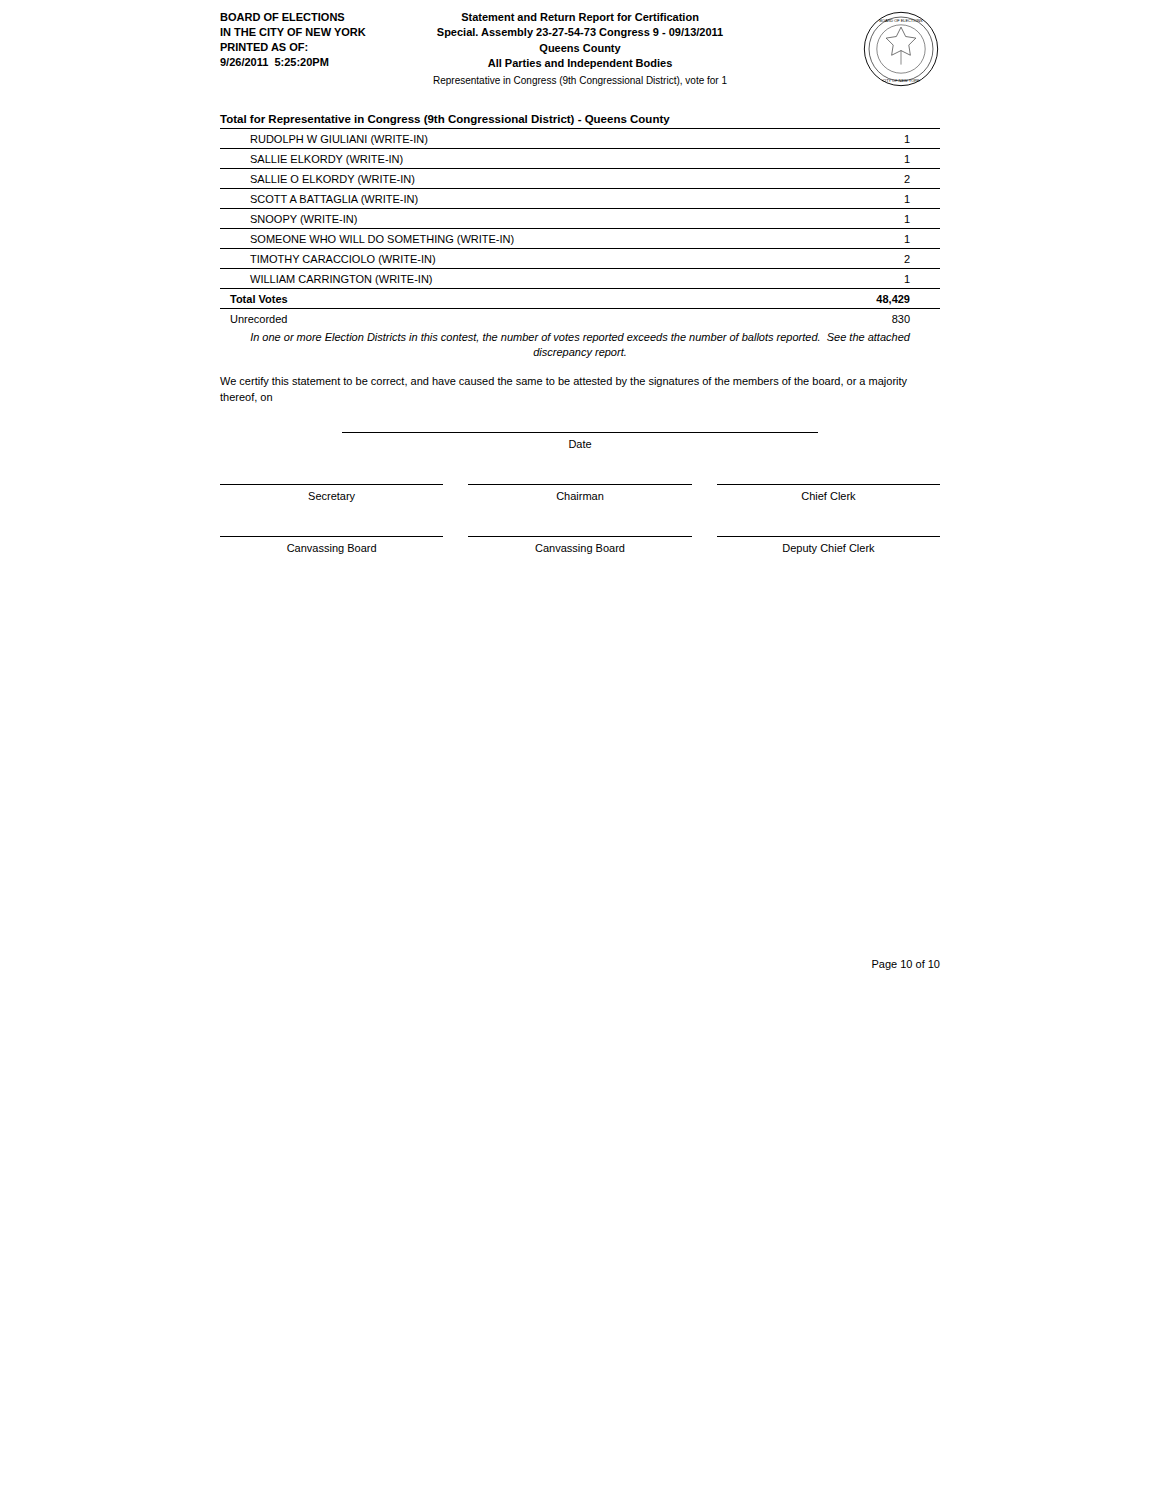BOARD OF ELECTIONS
IN THE CITY OF NEW YORK
PRINTED AS OF:
9/26/2011 5:25:20PM
BOARD OF ELECTIONS CITY OF NEW YORK
Statement and Return Report for Certification
Special. Assembly 23-27-54-73 Congress 9 - 09/13/2011
Queens County
All Parties and Independent Bodies
Representative in Congress (9th Congressional District), vote for 1
Total for Representative in Congress (9th Congressional District) - Queens County
| RUDOLPH W GIULIANI (WRITE-IN) | 1 |
| SALLIE ELKORDY (WRITE-IN) | 1 |
| SALLIE O ELKORDY (WRITE-IN) | 2 |
| SCOTT A BATTAGLIA (WRITE-IN) | 1 |
| SNOOPY (WRITE-IN) | 1 |
| SOMEONE WHO WILL DO SOMETHING (WRITE-IN) | 1 |
| TIMOTHY CARACCIOLO (WRITE-IN) | 2 |
| WILLIAM CARRINGTON (WRITE-IN) | 1 |
| Total Votes | 48,429 |
| Unrecorded | 830 |
In one or more Election Districts in this contest, the number of votes reported exceeds the number of ballots reported. See the attached discrepancy report.
We certify this statement to be correct, and have caused the same to be attested by the signatures of the members of the board, or a majority thereof, on
Date
Secretary
Chairman
Chief Clerk
Canvassing Board
Canvassing Board
Deputy Chief Clerk
Page 10 of 10